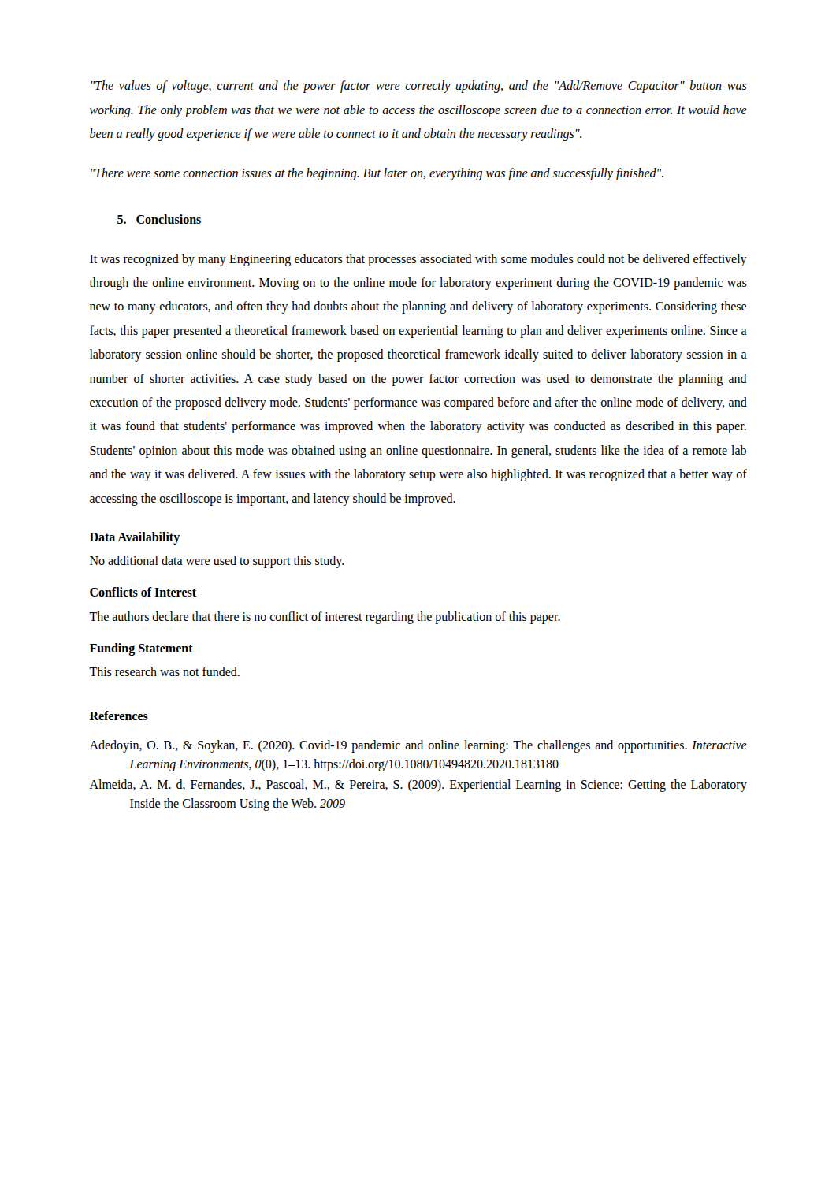"The values of voltage, current and the power factor were correctly updating, and the "Add/Remove Capacitor" button was working. The only problem was that we were not able to access the oscilloscope screen due to a connection error. It would have been a really good experience if we were able to connect to it and obtain the necessary readings".
"There were some connection issues at the beginning. But later on, everything was fine and successfully finished".
5. Conclusions
It was recognized by many Engineering educators that processes associated with some modules could not be delivered effectively through the online environment. Moving on to the online mode for laboratory experiment during the COVID-19 pandemic was new to many educators, and often they had doubts about the planning and delivery of laboratory experiments. Considering these facts, this paper presented a theoretical framework based on experiential learning to plan and deliver experiments online. Since a laboratory session online should be shorter, the proposed theoretical framework ideally suited to deliver laboratory session in a number of shorter activities. A case study based on the power factor correction was used to demonstrate the planning and execution of the proposed delivery mode. Students' performance was compared before and after the online mode of delivery, and it was found that students' performance was improved when the laboratory activity was conducted as described in this paper. Students' opinion about this mode was obtained using an online questionnaire. In general, students like the idea of a remote lab and the way it was delivered. A few issues with the laboratory setup were also highlighted. It was recognized that a better way of accessing the oscilloscope is important, and latency should be improved.
Data Availability
No additional data were used to support this study.
Conflicts of Interest
The authors declare that there is no conflict of interest regarding the publication of this paper.
Funding Statement
This research was not funded.
References
Adedoyin, O. B., & Soykan, E. (2020). Covid-19 pandemic and online learning: The challenges and opportunities. Interactive Learning Environments, 0(0), 1–13. https://doi.org/10.1080/10494820.2020.1813180
Almeida, A. M. d, Fernandes, J., Pascoal, M., & Pereira, S. (2009). Experiential Learning in Science: Getting the Laboratory Inside the Classroom Using the Web. 2009